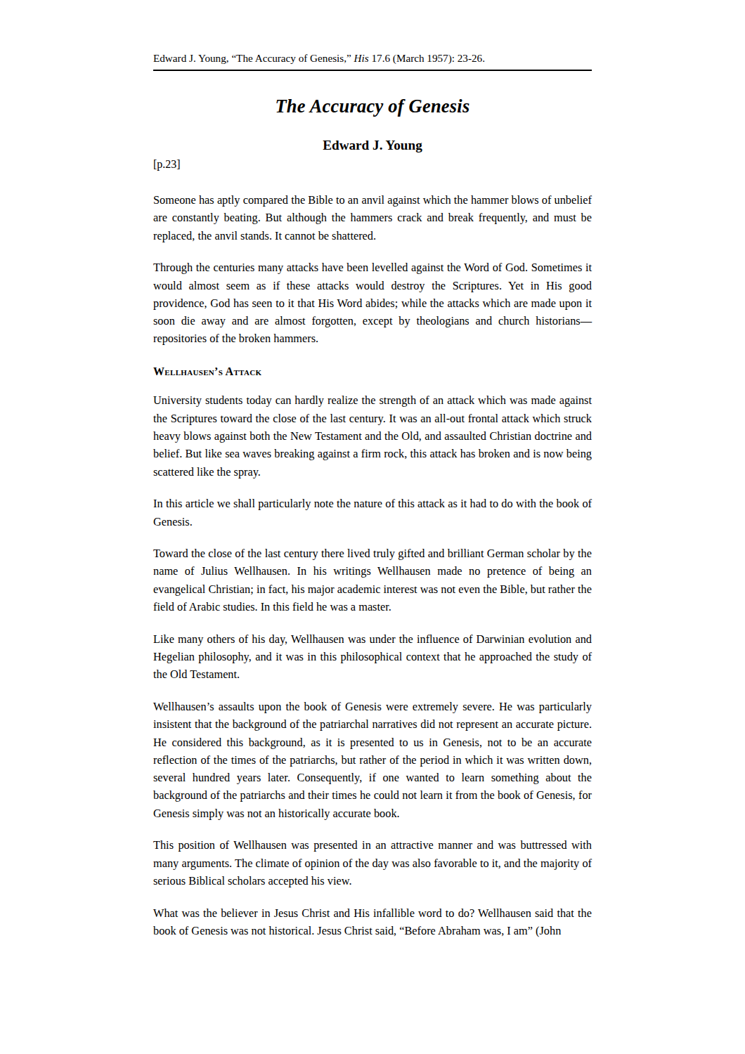Edward J. Young, “The Accuracy of Genesis,” His 17.6 (March 1957): 23-26.
The Accuracy of Genesis
Edward J. Young
[p.23]
Someone has aptly compared the Bible to an anvil against which the hammer blows of unbelief are constantly beating. But although the hammers crack and break frequently, and must be replaced, the anvil stands. It cannot be shattered.
Through the centuries many attacks have been levelled against the Word of God. Sometimes it would almost seem as if these attacks would destroy the Scriptures. Yet in His good providence, God has seen to it that His Word abides; while the attacks which are made upon it soon die away and are almost forgotten, except by theologians and church historians—repositories of the broken hammers.
Wellhausen’s Attack
University students today can hardly realize the strength of an attack which was made against the Scriptures toward the close of the last century. It was an all-out frontal attack which struck heavy blows against both the New Testament and the Old, and assaulted Christian doctrine and belief. But like sea waves breaking against a firm rock, this attack has broken and is now being scattered like the spray.
In this article we shall particularly note the nature of this attack as it had to do with the book of Genesis.
Toward the close of the last century there lived truly gifted and brilliant German scholar by the name of Julius Wellhausen. In his writings Wellhausen made no pretence of being an evangelical Christian; in fact, his major academic interest was not even the Bible, but rather the field of Arabic studies. In this field he was a master.
Like many others of his day, Wellhausen was under the influence of Darwinian evolution and Hegelian philosophy, and it was in this philosophical context that he approached the study of the Old Testament.
Wellhausen’s assaults upon the book of Genesis were extremely severe. He was particularly insistent that the background of the patriarchal narratives did not represent an accurate picture. He considered this background, as it is presented to us in Genesis, not to be an accurate reflection of the times of the patriarchs, but rather of the period in which it was written down, several hundred years later. Consequently, if one wanted to learn something about the background of the patriarchs and their times he could not learn it from the book of Genesis, for Genesis simply was not an historically accurate book.
This position of Wellhausen was presented in an attractive manner and was buttressed with many arguments. The climate of opinion of the day was also favorable to it, and the majority of serious Biblical scholars accepted his view.
What was the believer in Jesus Christ and His infallible word to do? Wellhausen said that the book of Genesis was not historical. Jesus Christ said, “Before Abraham was, I am” (John